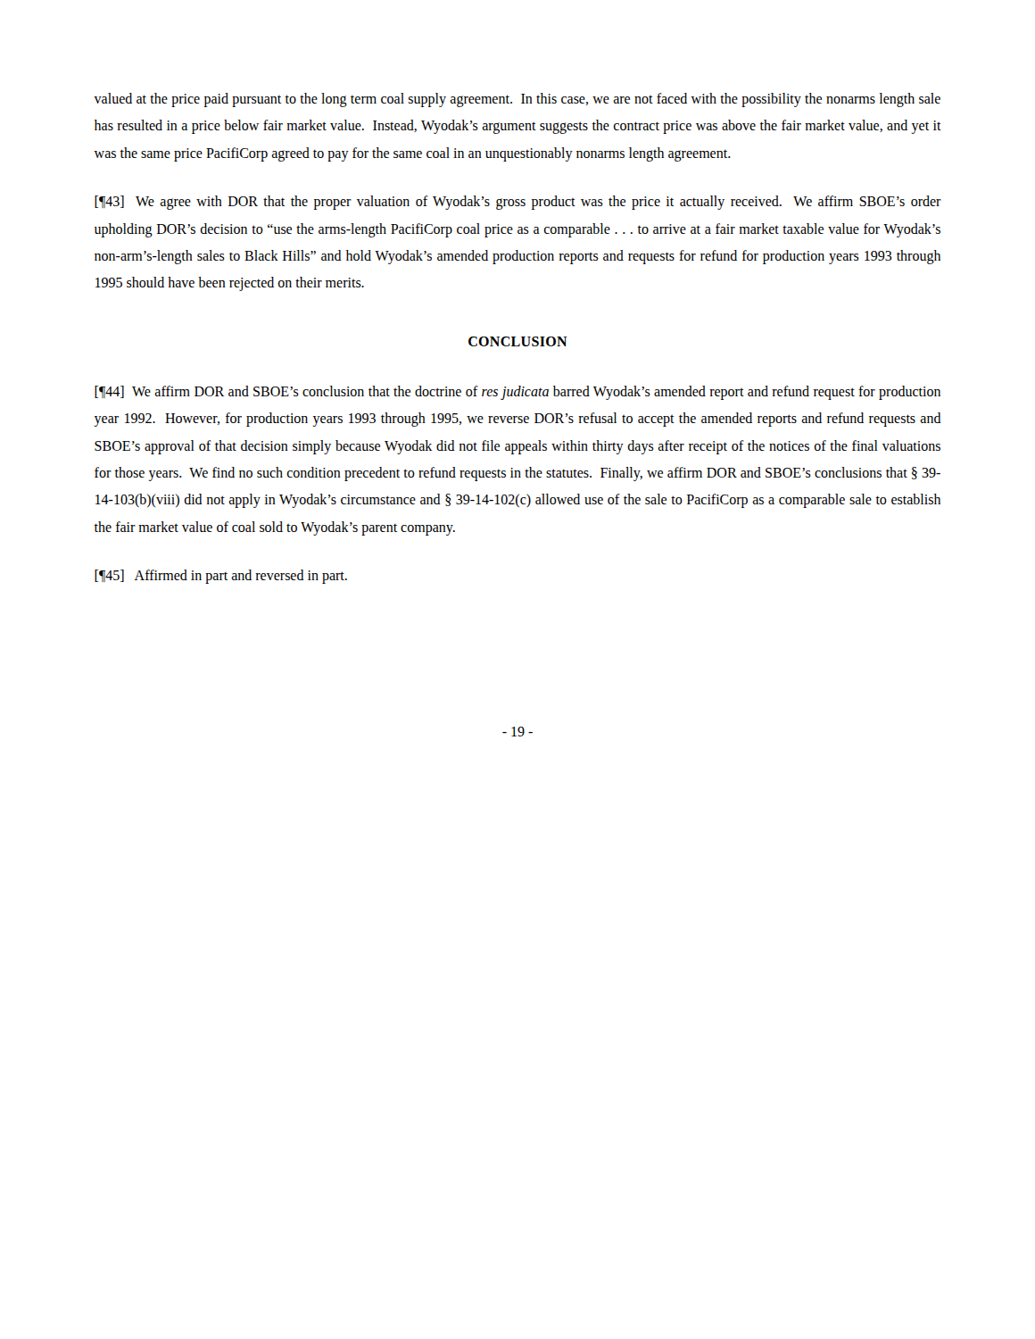valued at the price paid pursuant to the long term coal supply agreement. In this case, we are not faced with the possibility the nonarms length sale has resulted in a price below fair market value. Instead, Wyodak’s argument suggests the contract price was above the fair market value, and yet it was the same price PacifiCorp agreed to pay for the same coal in an unquestionably nonarms length agreement.
[¶43] We agree with DOR that the proper valuation of Wyodak’s gross product was the price it actually received. We affirm SBOE’s order upholding DOR’s decision to “use the arms-length PacifiCorp coal price as a comparable . . . to arrive at a fair market taxable value for Wyodak’s non-arm’s-length sales to Black Hills” and hold Wyodak’s amended production reports and requests for refund for production years 1993 through 1995 should have been rejected on their merits.
CONCLUSION
[¶44] We affirm DOR and SBOE’s conclusion that the doctrine of res judicata barred Wyodak’s amended report and refund request for production year 1992. However, for production years 1993 through 1995, we reverse DOR’s refusal to accept the amended reports and refund requests and SBOE’s approval of that decision simply because Wyodak did not file appeals within thirty days after receipt of the notices of the final valuations for those years. We find no such condition precedent to refund requests in the statutes. Finally, we affirm DOR and SBOE’s conclusions that § 39-14-103(b)(viii) did not apply in Wyodak’s circumstance and § 39-14-102(c) allowed use of the sale to PacifiCorp as a comparable sale to establish the fair market value of coal sold to Wyodak’s parent company.
[¶45] Affirmed in part and reversed in part.
- 19 -